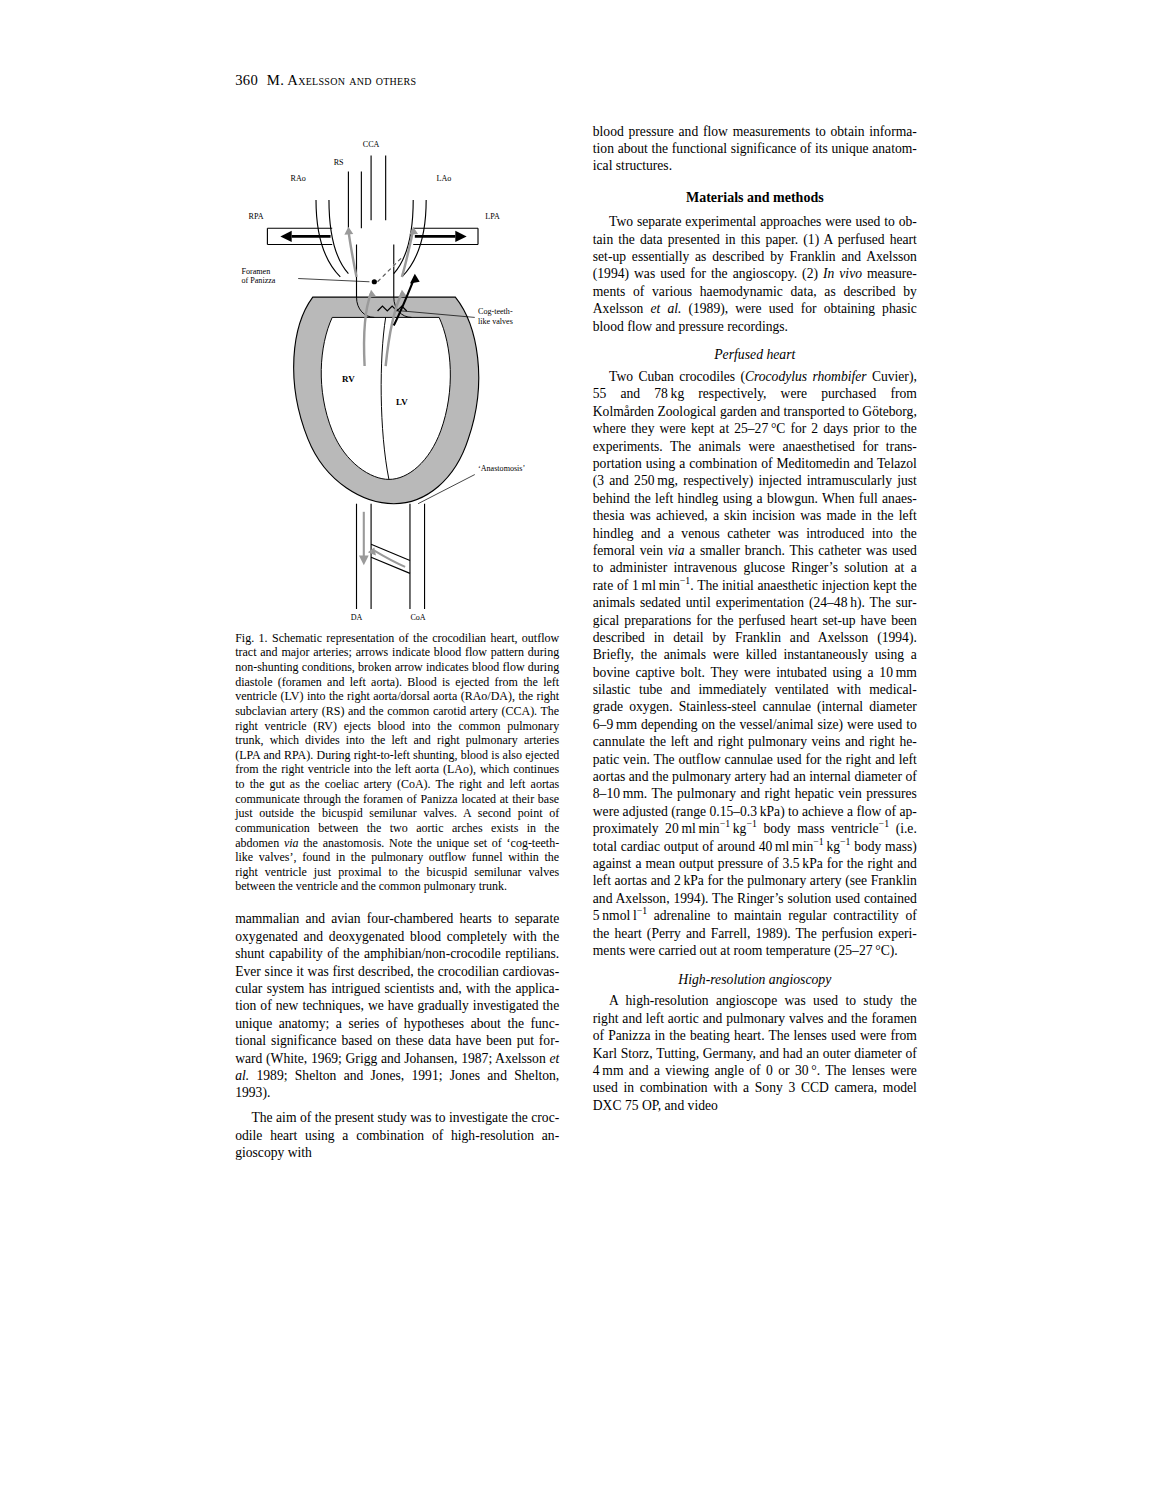360 M. Axelsson and others
CCA RS RAo LAo RPA LPA Foramen of Panizza Cog-teeth- like valves RV LV ‘Anastomosis’ DA CoA
Fig. 1. Schematic representation of the crocodilian heart, outflow tract and major arteries; arrows indicate blood flow pattern during non-shunting conditions, broken arrow indicates blood flow during diastole (foramen and left aorta). Blood is ejected from the left ventricle (LV) into the right aorta/dorsal aorta (RAo/DA), the right subclavian artery (RS) and the common carotid artery (CCA). The right ventricle (RV) ejects blood into the common pulmonary trunk, which divides into the left and right pulmonary arteries (LPA and RPA). During right-to-left shunting, blood is also ejected from the right ventricle into the left aorta (LAo), which continues to the gut as the coeliac artery (CoA). The right and left aortas communicate through the foramen of Panizza located at their base just outside the bicuspid semilunar valves. A second point of communication between the two aortic arches exists in the abdomen via the anastomosis. Note the unique set of ‘cog-teeth-like valves’, found in the pulmonary outflow funnel within the right ventricle just proximal to the bicuspid semilunar valves between the ventricle and the common pulmonary trunk.
mammalian and avian four-chambered hearts to separate oxygenated and deoxygenated blood completely with the shunt capability of the amphibian/non-crocodile reptilians. Ever since it was first described, the crocodilian cardiovascular system has intrigued scientists and, with the application of new techniques, we have gradually investigated the unique anatomy; a series of hypotheses about the functional significance based on these data have been put forward (White, 1969; Grigg and Johansen, 1987; Axelsson et al. 1989; Shelton and Jones, 1991; Jones and Shelton, 1993).
The aim of the present study was to investigate the crocodile heart using a combination of high-resolution angioscopy with
blood pressure and flow measurements to obtain information about the functional significance of its unique anatomical structures.
Materials and methods
Two separate experimental approaches were used to obtain the data presented in this paper. (1) A perfused heart set-up essentially as described by Franklin and Axelsson (1994) was used for the angioscopy. (2) In vivo measurements of various haemodynamic data, as described by Axelsson et al. (1989), were used for obtaining phasic blood flow and pressure recordings.
Perfused heart
Two Cuban crocodiles (Crocodylus rhombifer Cuvier), 55 and 78 kg respectively, were purchased from Kolmården Zoological garden and transported to Göteborg, where they were kept at 25–27 °C for 2 days prior to the experiments. The animals were anaesthetised for transportation using a combination of Meditomedin and Telazol (3 and 250 mg, respectively) injected intramuscularly just behind the left hindleg using a blowgun. When full anaesthesia was achieved, a skin incision was made in the left hindleg and a venous catheter was introduced into the femoral vein via a smaller branch. This catheter was used to administer intravenous glucose Ringer’s solution at a rate of 1 ml min−1. The initial anaesthetic injection kept the animals sedated until experimentation (24–48 h). The surgical preparations for the perfused heart set-up have been described in detail by Franklin and Axelsson (1994). Briefly, the animals were killed instantaneously using a bovine captive bolt. They were intubated using a 10 mm silastic tube and immediately ventilated with medical-grade oxygen. Stainless-steel cannulae (internal diameter 6–9 mm depending on the vessel/animal size) were used to cannulate the left and right pulmonary veins and right hepatic vein. The outflow cannulae used for the right and left aortas and the pulmonary artery had an internal diameter of 8–10 mm. The pulmonary and right hepatic vein pressures were adjusted (range 0.15–0.3 kPa) to achieve a flow of approximately 20 ml min−1 kg−1 body mass ventricle−1 (i.e. total cardiac output of around 40 ml min−1 kg−1 body mass) against a mean output pressure of 3.5 kPa for the right and left aortas and 2 kPa for the pulmonary artery (see Franklin and Axelsson, 1994). The Ringer’s solution used contained 5 nmol l−1 adrenaline to maintain regular contractility of the heart (Perry and Farrell, 1989). The perfusion experiments were carried out at room temperature (25–27 °C).
High-resolution angioscopy
A high-resolution angioscope was used to study the right and left aortic and pulmonary valves and the foramen of Panizza in the beating heart. The lenses used were from Karl Storz, Tutting, Germany, and had an outer diameter of 4 mm and a viewing angle of 0 or 30 °. The lenses were used in combination with a Sony 3 CCD camera, model DXC 75 OP, and video